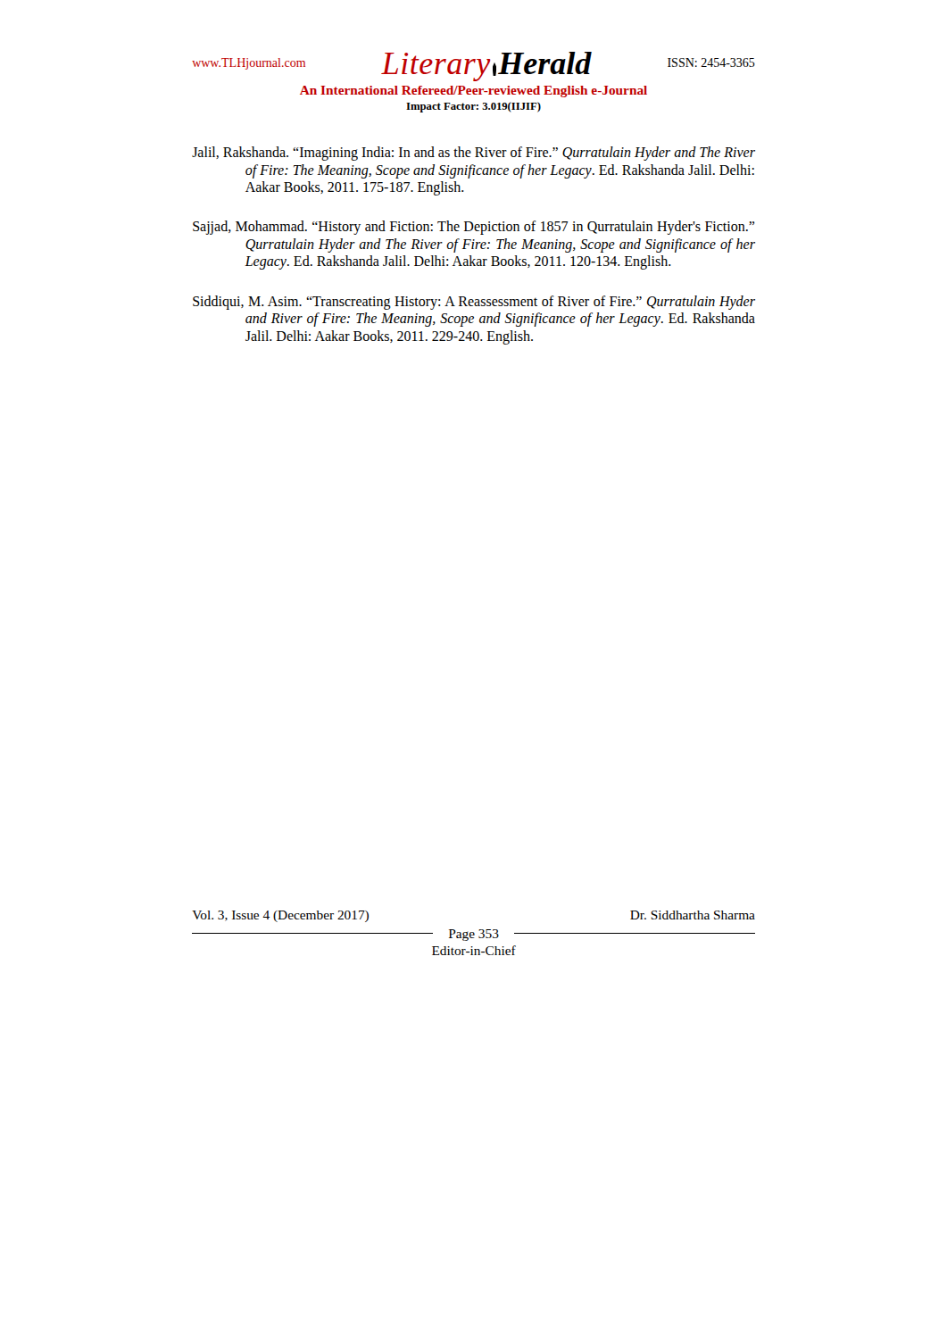www.TLHjournal.com
Literary Herald
ISSN: 2454-3365
An International Refereed/Peer-reviewed English e-Journal
Impact Factor: 3.019(IIJIF)
Jalil, Rakshanda. “Imagining India: In and as the River of Fire.” Qurratulain Hyder and The River of Fire: The Meaning, Scope and Significance of her Legacy. Ed. Rakshanda Jalil. Delhi: Aakar Books, 2011. 175-187. English.
Sajjad, Mohammad. “History and Fiction: The Depiction of 1857 in Qurratulain Hyder's Fiction.” Qurratulain Hyder and The River of Fire: The Meaning, Scope and Significance of her Legacy. Ed. Rakshanda Jalil. Delhi: Aakar Books, 2011. 120-134. English.
Siddiqui, M. Asim. “Transcreating History: A Reassessment of River of Fire.” Qurratulain Hyder and River of Fire: The Meaning, Scope and Significance of her Legacy. Ed. Rakshanda Jalil. Delhi: Aakar Books, 2011. 229-240. English.
Vol. 3, Issue 4 (December 2017)
Dr. Siddhartha Sharma
Page 353
Editor-in-Chief